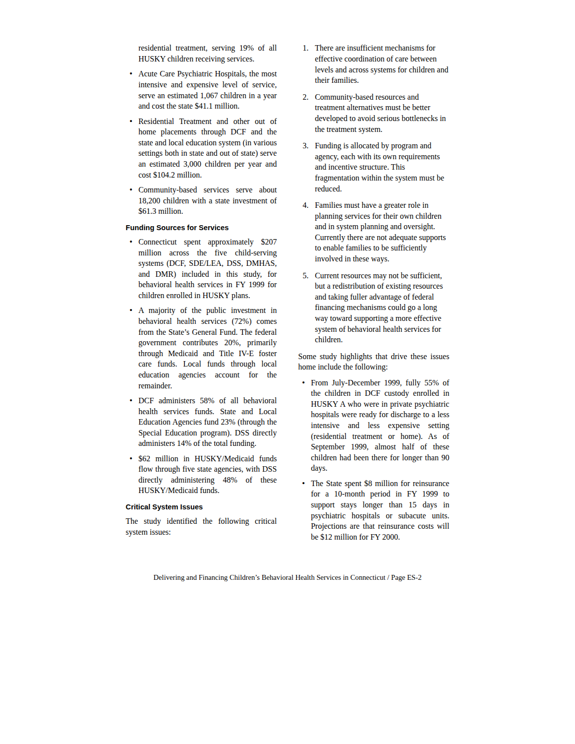residential treatment, serving 19% of all HUSKY children receiving services.
Acute Care Psychiatric Hospitals, the most intensive and expensive level of service, serve an estimated 1,067 children in a year and cost the state $41.1 million.
Residential Treatment and other out of home placements through DCF and the state and local education system (in various settings both in state and out of state) serve an estimated 3,000 children per year and cost $104.2 million.
Community-based services serve about 18,200 children with a state investment of $61.3 million.
Funding Sources for Services
Connecticut spent approximately $207 million across the five child-serving systems (DCF, SDE/LEA, DSS, DMHAS, and DMR) included in this study, for behavioral health services in FY 1999 for children enrolled in HUSKY plans.
A majority of the public investment in behavioral health services (72%) comes from the State’s General Fund. The federal government contributes 20%, primarily through Medicaid and Title IV-E foster care funds. Local funds through local education agencies account for the remainder.
DCF administers 58% of all behavioral health services funds. State and Local Education Agencies fund 23% (through the Special Education program). DSS directly administers 14% of the total funding.
$62 million in HUSKY/Medicaid funds flow through five state agencies, with DSS directly administering 48% of these HUSKY/Medicaid funds.
Critical System Issues
The study identified the following critical system issues:
There are insufficient mechanisms for effective coordination of care between levels and across systems for children and their families.
Community-based resources and treatment alternatives must be better developed to avoid serious bottlenecks in the treatment system.
Funding is allocated by program and agency, each with its own requirements and incentive structure. This fragmentation within the system must be reduced.
Families must have a greater role in planning services for their own children and in system planning and oversight. Currently there are not adequate supports to enable families to be sufficiently involved in these ways.
Current resources may not be sufficient, but a redistribution of existing resources and taking fuller advantage of federal financing mechanisms could go a long way toward supporting a more effective system of behavioral health services for children.
Some study highlights that drive these issues home include the following:
From July-December 1999, fully 55% of the children in DCF custody enrolled in HUSKY A who were in private psychiatric hospitals were ready for discharge to a less intensive and less expensive setting (residential treatment or home). As of September 1999, almost half of these children had been there for longer than 90 days.
The State spent $8 million for reinsurance for a 10-month period in FY 1999 to support stays longer than 15 days in psychiatric hospitals or subacute units. Projections are that reinsurance costs will be $12 million for FY 2000.
Delivering and Financing Children’s Behavioral Health Services in Connecticut / Page ES-2